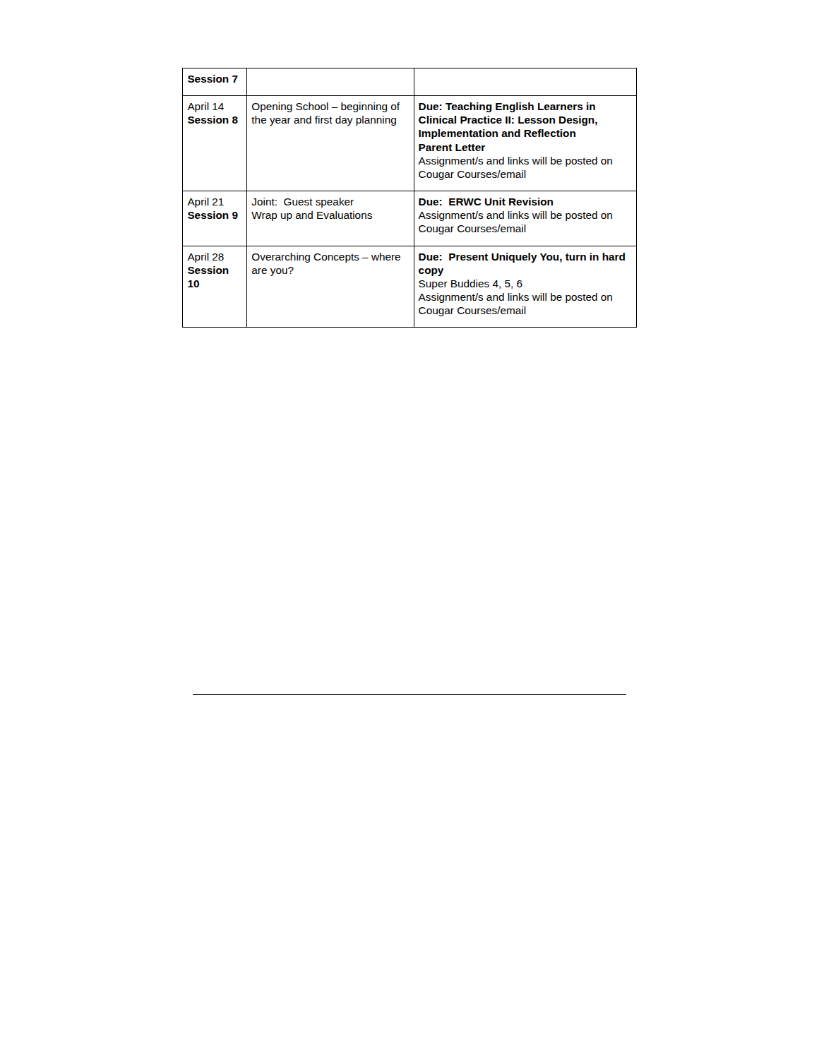| Session 7 | | |
| April 14 Session 8 | Opening School – beginning of the year and first day planning | Due: Teaching English Learners in Clinical Practice II : Lesson Design, Implementation and Reflection Parent Letter Assignment/s and links will be posted on Cougar Courses/email |
| April 21 Session 9 | Joint: Guest speaker Wrap up and Evaluations | Due: ERWC Unit Revision Assignment/s and links will be posted on Cougar Courses/email |
| April 28 Session 10 | Overarching Concepts – where are you? | Due: Present Uniquely You, turn in hard copy Super Buddies 4, 5, 6 Assignment/s and links will be posted on Cougar Courses/email |